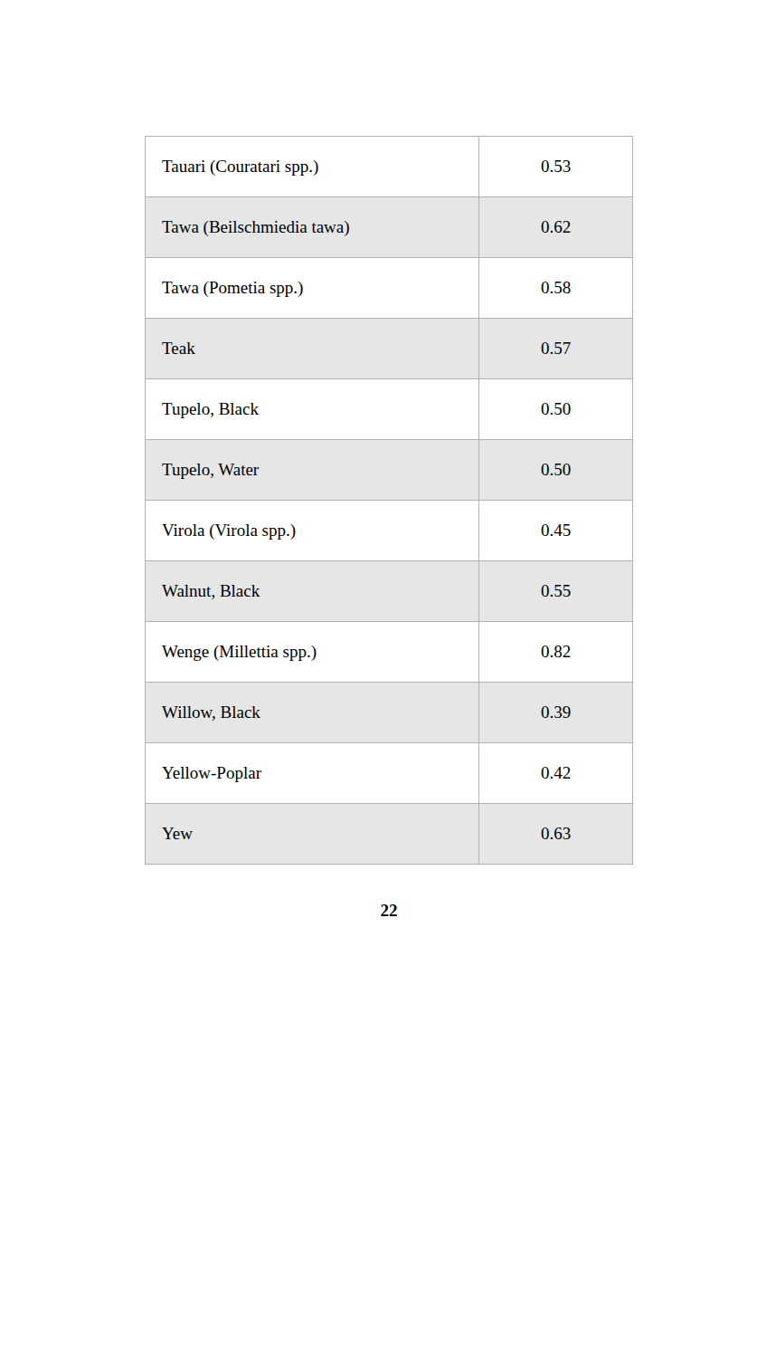| Tauari (Couratari spp.) | 0.53 |
| Tawa (Beilschmiedia tawa) | 0.62 |
| Tawa (Pometia spp.) | 0.58 |
| Teak | 0.57 |
| Tupelo, Black | 0.50 |
| Tupelo, Water | 0.50 |
| Virola (Virola spp.) | 0.45 |
| Walnut, Black | 0.55 |
| Wenge (Millettia spp.) | 0.82 |
| Willow, Black | 0.39 |
| Yellow-Poplar | 0.42 |
| Yew | 0.63 |
22